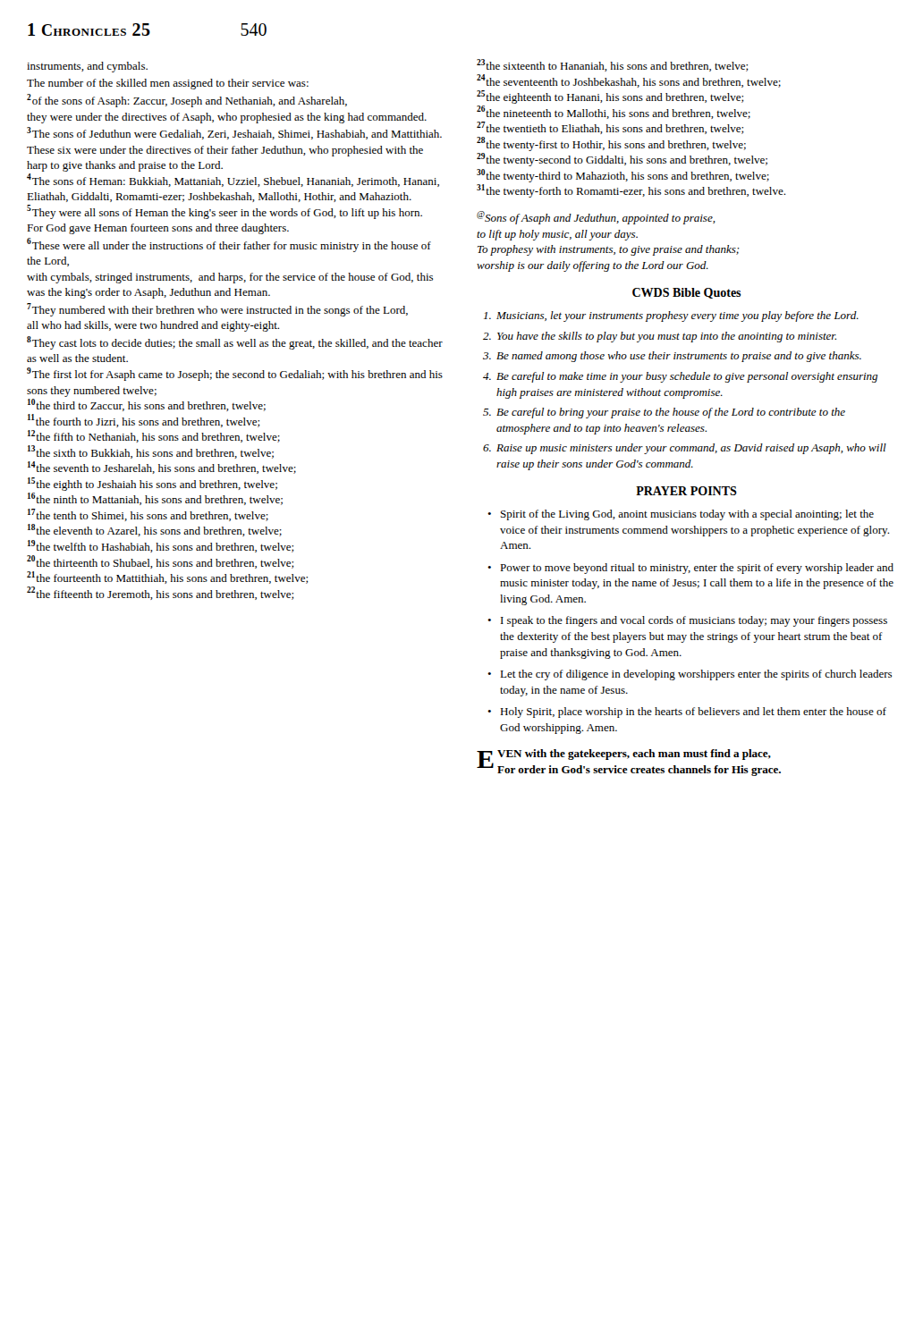1 Chronicles 25
540
instruments, and cymbals.
The number of the skilled men assigned to their service was:
2of the sons of Asaph: Zaccur, Joseph and Nethaniah, and Asharelah,
they were under the directives of Asaph, who prophesied as the king had commanded.
3The sons of Jeduthun were Gedaliah, Zeri, Jeshaiah, Shimei, Hashabiah, and Mattithiah. These six were under the directives of their father Jeduthun, who prophesied with the harp to give thanks and praise to the Lord.
4The sons of Heman: Bukkiah, Mattaniah, Uzziel, Shebuel, Hananiah, Jerimoth, Hanani, Eliathah, Giddalti, Romamti-ezer; Joshbekashah, Mallothi, Hothir, and Mahazioth.
5They were all sons of Heman the king's seer in the words of God, to lift up his horn.
For God gave Heman fourteen sons and three daughters.
6These were all under the instructions of their father for music ministry in the house of the Lord,
with cymbals, stringed instruments, and harps, for the service of the house of God, this was the king's order to Asaph, Jeduthun and Heman.
7They numbered with their brethren who were instructed in the songs of the Lord,
all who had skills, were two hundred and eighty-eight.
8They cast lots to decide duties; the small as well as the great, the skilled, and the teacher as well as the student.
9The first lot for Asaph came to Joseph; the second to Gedaliah; with his brethren and his sons they numbered twelve;
10the third to Zaccur, his sons and brethren, twelve;
11the fourth to Jizri, his sons and brethren, twelve;
12the fifth to Nethaniah, his sons and brethren, twelve;
13the sixth to Bukkiah, his sons and brethren, twelve;
14the seventh to Jesharelah, his sons and brethren, twelve;
15the eighth to Jeshaiah his sons and brethren, twelve;
16the ninth to Mattaniah, his sons and brethren, twelve;
17the tenth to Shimei, his sons and brethren, twelve;
18the eleventh to Azarel, his sons and brethren, twelve;
19the twelfth to Hashabiah, his sons and brethren, twelve;
20the thirteenth to Shubael, his sons and brethren, twelve;
21the fourteenth to Mattithiah, his sons and brethren, twelve;
22the fifteenth to Jeremoth, his sons and brethren, twelve;
23the sixteenth to Hananiah, his sons and brethren, twelve;
24the seventeenth to Joshbekashah, his sons and brethren, twelve;
25the eighteenth to Hanani, his sons and brethren, twelve;
26the nineteenth to Mallothi, his sons and brethren, twelve;
27the twentieth to Eliathah, his sons and brethren, twelve;
28the twenty-first to Hothir, his sons and brethren, twelve;
29the twenty-second to Giddalti, his sons and brethren, twelve;
30the twenty-third to Mahazioth, his sons and brethren, twelve;
31the twenty-forth to Romamti-ezer, his sons and brethren, twelve.
@Sons of Asaph and Jeduthun, appointed to praise,
to lift up holy music, all your days.
To prophesy with instruments, to give praise and thanks;
worship is our daily offering to the Lord our God.
CWDS Bible Quotes
Musicians, let your instruments prophesy every time you play before the Lord.
You have the skills to play but you must tap into the anointing to minister.
Be named among those who use their instruments to praise and to give thanks.
Be careful to make time in your busy schedule to give personal oversight ensuring high praises are ministered without compromise.
Be careful to bring your praise to the house of the Lord to contribute to the atmosphere and to tap into heaven's releases.
Raise up music ministers under your command, as David raised up Asaph, who will raise up their sons under God's command.
PRAYER POINTS
Spirit of the Living God, anoint musicians today with a special anointing; let the voice of their instruments commend worshippers to a prophetic experience of glory. Amen.
Power to move beyond ritual to ministry, enter the spirit of every worship leader and music minister today, in the name of Jesus; I call them to a life in the presence of the living God. Amen.
I speak to the fingers and vocal cords of musicians today; may your fingers possess the dexterity of the best players but may the strings of your heart strum the beat of praise and thanksgiving to God. Amen.
Let the cry of diligence in developing worshippers enter the spirits of church leaders today, in the name of Jesus.
Holy Spirit, place worship in the hearts of believers and let them enter the house of God worshipping. Amen.
EVEN with the gatekeepers, each man must find a place,
For order in God's service creates channels for His grace.